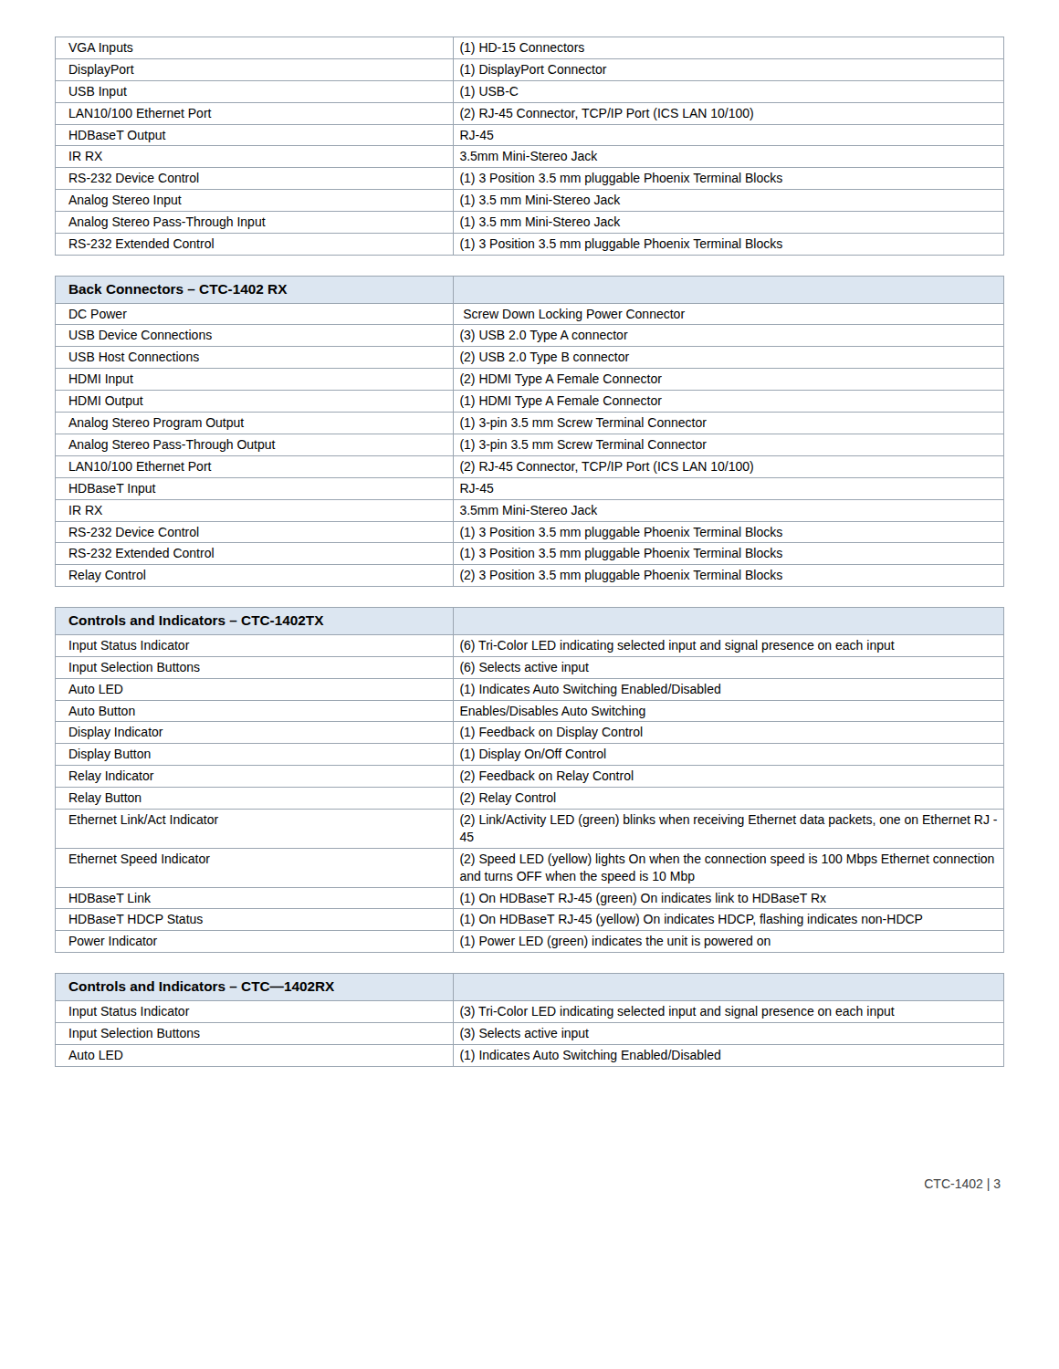| VGA Inputs | (1) HD-15 Connectors |
| DisplayPort | (1) DisplayPort Connector |
| USB Input | (1) USB-C |
| LAN10/100 Ethernet Port | (2) RJ-45 Connector, TCP/IP Port (ICS LAN 10/100) |
| HDBaseT Output | RJ-45 |
| IR RX | 3.5mm Mini-Stereo Jack |
| RS-232 Device Control | (1) 3 Position 3.5 mm pluggable Phoenix Terminal Blocks |
| Analog Stereo Input | (1) 3.5 mm Mini-Stereo Jack |
| Analog Stereo Pass-Through Input | (1) 3.5 mm Mini-Stereo Jack |
| RS-232 Extended Control | (1) 3 Position 3.5 mm pluggable Phoenix Terminal Blocks |
| Back Connectors – CTC-1402 RX | |
| DC Power | Screw Down Locking Power Connector |
| USB Device Connections | (3) USB 2.0 Type A connector |
| USB Host Connections | (2) USB 2.0 Type B connector |
| HDMI Input | (2) HDMI Type A Female Connector |
| HDMI Output | (1) HDMI Type A Female Connector |
| Analog Stereo Program Output | (1) 3-pin 3.5 mm Screw Terminal Connector |
| Analog Stereo Pass-Through Output | (1) 3-pin 3.5 mm Screw Terminal Connector |
| LAN10/100 Ethernet Port | (2) RJ-45 Connector, TCP/IP Port (ICS LAN 10/100) |
| HDBaseT Input | RJ-45 |
| IR RX | 3.5mm Mini-Stereo Jack |
| RS-232 Device Control | (1) 3 Position 3.5 mm pluggable Phoenix Terminal Blocks |
| RS-232 Extended Control | (1) 3 Position 3.5 mm pluggable Phoenix Terminal Blocks |
| Relay Control | (2) 3 Position 3.5 mm pluggable Phoenix Terminal Blocks |
| Controls and Indicators – CTC-1402TX | |
| Input Status Indicator | (6) Tri-Color LED indicating selected input and signal presence on each input |
| Input Selection Buttons | (6) Selects active input |
| Auto LED | (1) Indicates Auto Switching Enabled/Disabled |
| Auto Button | Enables/Disables Auto Switching |
| Display Indicator | (1) Feedback on Display Control |
| Display Button | (1) Display On/Off Control |
| Relay Indicator | (2) Feedback on Relay Control |
| Relay Button | (2) Relay Control |
| Ethernet Link/Act Indicator | (2) Link/Activity LED (green) blinks when receiving Ethernet data packets, one on Ethernet RJ - 45 |
| Ethernet Speed Indicator | (2) Speed LED (yellow) lights On when the connection speed is 100 Mbps Ethernet connection and turns OFF when the speed is 10 Mbp |
| HDBaseT Link | (1) On HDBaseT RJ-45 (green) On indicates link to HDBaseT Rx |
| HDBaseT HDCP Status | (1) On HDBaseT RJ-45 (yellow) On indicates HDCP, flashing indicates non-HDCP |
| Power Indicator | (1) Power LED (green) indicates the unit is powered on |
| Controls and Indicators – CTC—1402RX | |
| Input Status Indicator | (3) Tri-Color LED indicating selected input and signal presence on each input |
| Input Selection Buttons | (3) Selects active input |
| Auto LED | (1) Indicates Auto Switching Enabled/Disabled |
CTC-1402 | 3